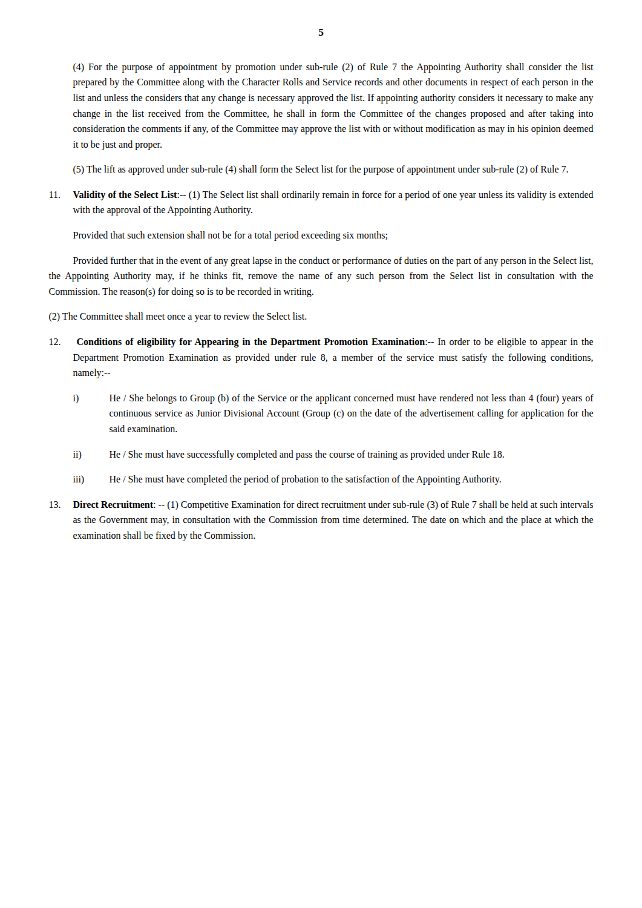5
(4) For the purpose of appointment by promotion under sub-rule (2) of Rule 7 the Appointing Authority shall consider the list prepared by the Committee along with the Character Rolls and Service records and other documents in respect of each person in the list and unless the considers that any change is necessary approved the list. If appointing authority considers it necessary to make any change in the list received from the Committee, he shall in form the Committee of the changes proposed and after taking into consideration the comments if any, of the Committee may approve the list with or without modification as may in his opinion deemed it to be just and proper.
(5) The lift as approved under sub-rule (4) shall form the Select list for the purpose of appointment under sub-rule (2) of Rule 7.
Validity of the Select List:-- (1) The Select list shall ordinarily remain in force for a period of one year unless its validity is extended with the approval of the Appointing Authority.
Provided that such extension shall not be for a total period exceeding six months;
Provided further that in the event of any great lapse in the conduct or performance of duties on the part of any person in the Select list, the Appointing Authority may, if he thinks fit, remove the name of any such person from the Select list in consultation with the Commission. The reason(s) for doing so is to be recorded in writing.
(2) The Committee shall meet once a year to review the Select list.
Conditions of eligibility for Appearing in the Department Promotion Examination:-- In order to be eligible to appear in the Department Promotion Examination as provided under rule 8, a member of the service must satisfy the following conditions, namely:--
i) He / She belongs to Group (b) of the Service or the applicant concerned must have rendered not less than 4 (four) years of continuous service as Junior Divisional Account (Group (c) on the date of the advertisement calling for application for the said examination.
ii) He / She must have successfully completed and pass the course of training as provided under Rule 18.
iii) He / She must have completed the period of probation to the satisfaction of the Appointing Authority.
Direct Recruitment: -- (1) Competitive Examination for direct recruitment under sub-rule (3) of Rule 7 shall be held at such intervals as the Government may, in consultation with the Commission from time determined. The date on which and the place at which the examination shall be fixed by the Commission.